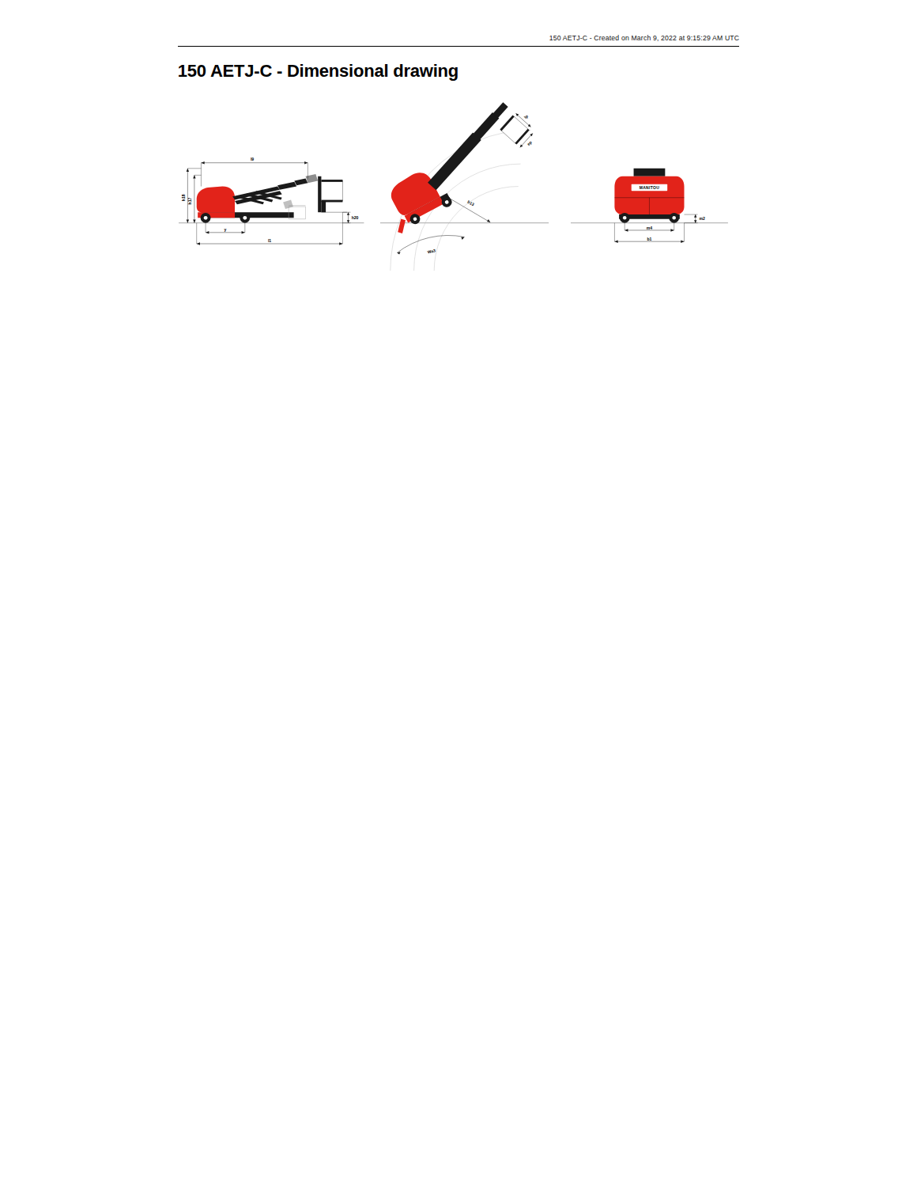150 AETJ-C - Created on March 9, 2022 at 9:15:29 AM UTC
150 AETJ-C - Dimensional drawing
l9 h18 h17 y l1 h20
lp ep b13 Wa3
MANITOU m2 m4 b1